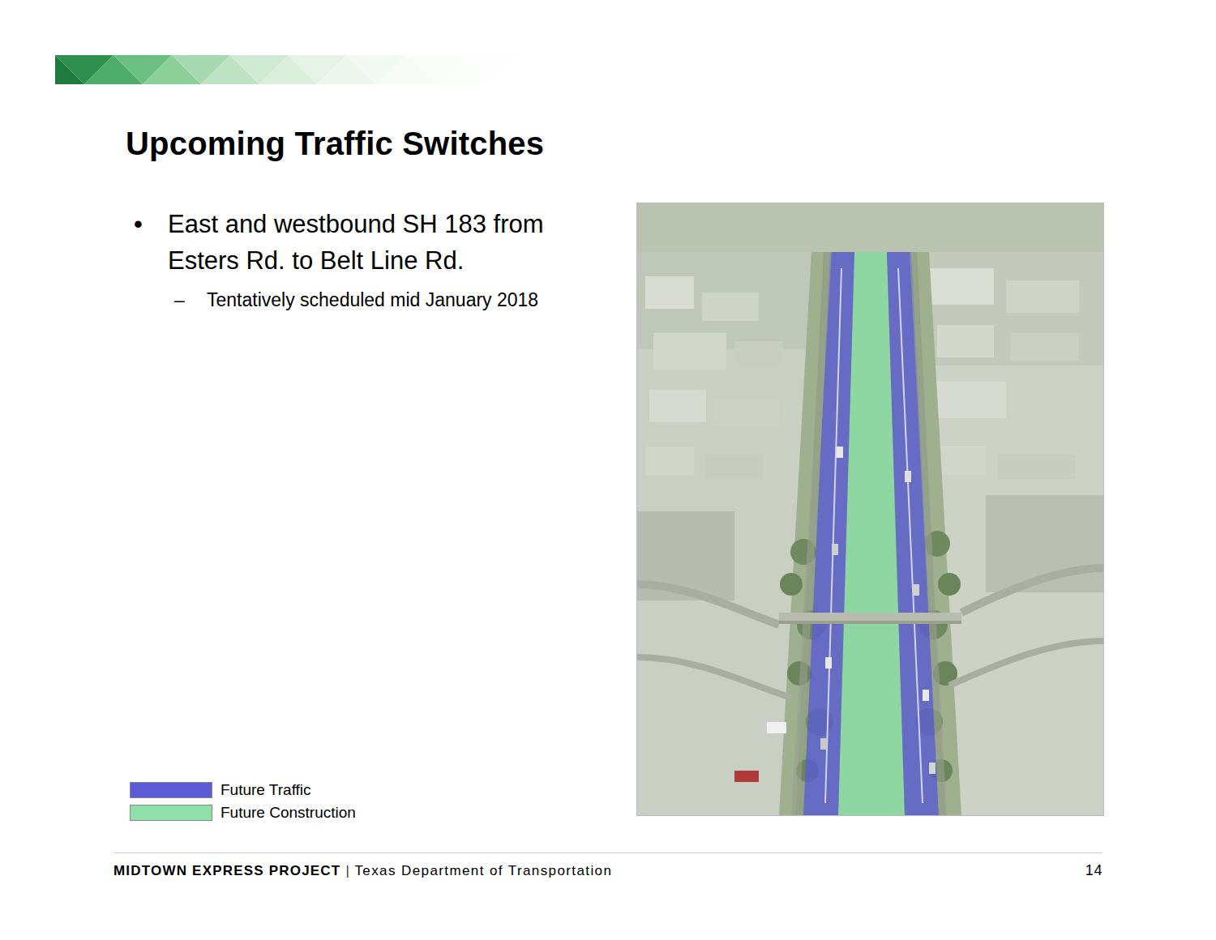Upcoming Traffic Switches
East and westbound SH 183 from Esters Rd. to Belt Line Rd.
Tentatively scheduled mid January 2018
Future Traffic
Future Construction
MIDTOWN EXPRESS PROJECT|Texas Department of Transportation
14